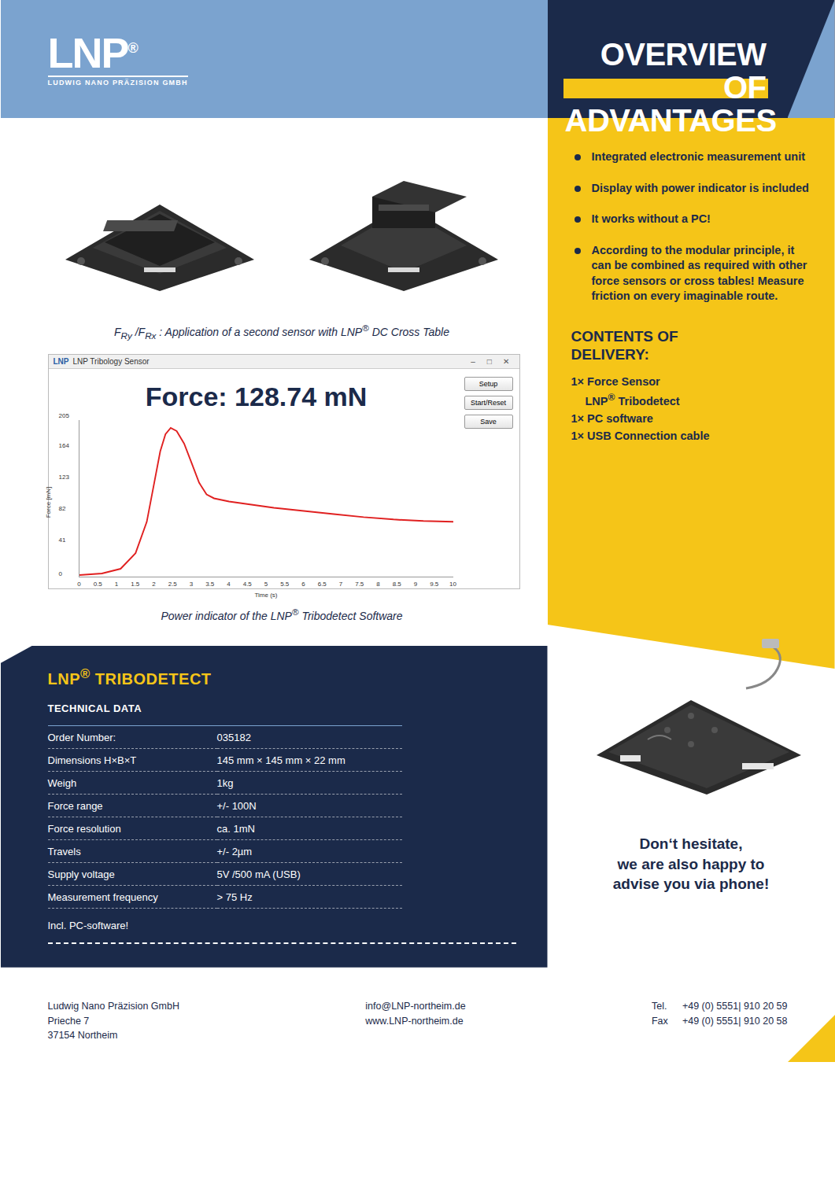LNP®
LUDWIG NANO PRÄZISION GMBH
OVERVIEW OF ADVANTAGES
FRy /FRx : Application of a second sensor with LNP® DC Cross Table
LNP LNP Tribology Sensor
– □ ✕
Force: 128.74 mN
Force [mN] 0 41 82 123 164 205 0 0.5 1 1.5 2 2.5 3 3.5 4 4.5 5 5.5 6 6.5 7 7.5 8 8.5 9 9.5 10 Time (s)
Setup Start/Reset Save
Power indicator of the LNP® Tribodetect Software
LNP® TRIBODETECT
TECHNICAL DATA
| Order Number: | 035182 |
| Dimensions H×B×T | 145 mm × 145 mm × 22 mm |
| Weigh | 1kg |
| Force range | +/- 100N |
| Force resolution | ca. 1mN |
| Travels | +/- 2µm |
| Supply voltage | 5V /500 mA (USB) |
| Measurement frequency | > 75 Hz |
Incl. PC-software!
Integrated electronic measurement unit
Display with power indicator is included
It works without a PC!
According to the modular principle, it can be combined as required with other force sensors or cross tables! Measure friction on every imaginable route.
CONTENTS OF
DELIVERY:
1× Force Sensor
LNP® Tribodetect
1× PC software
1× USB Connection cable
Don‘t hesitate,
we are also happy to
advise you via phone!
Ludwig Nano Präzision GmbH
Prieche 7
37154 Northeim
info@LNP-northeim.de
www.LNP-northeim.de
Tel. +49 (0) 5551| 910 20 59
Fax +49 (0) 5551| 910 20 58